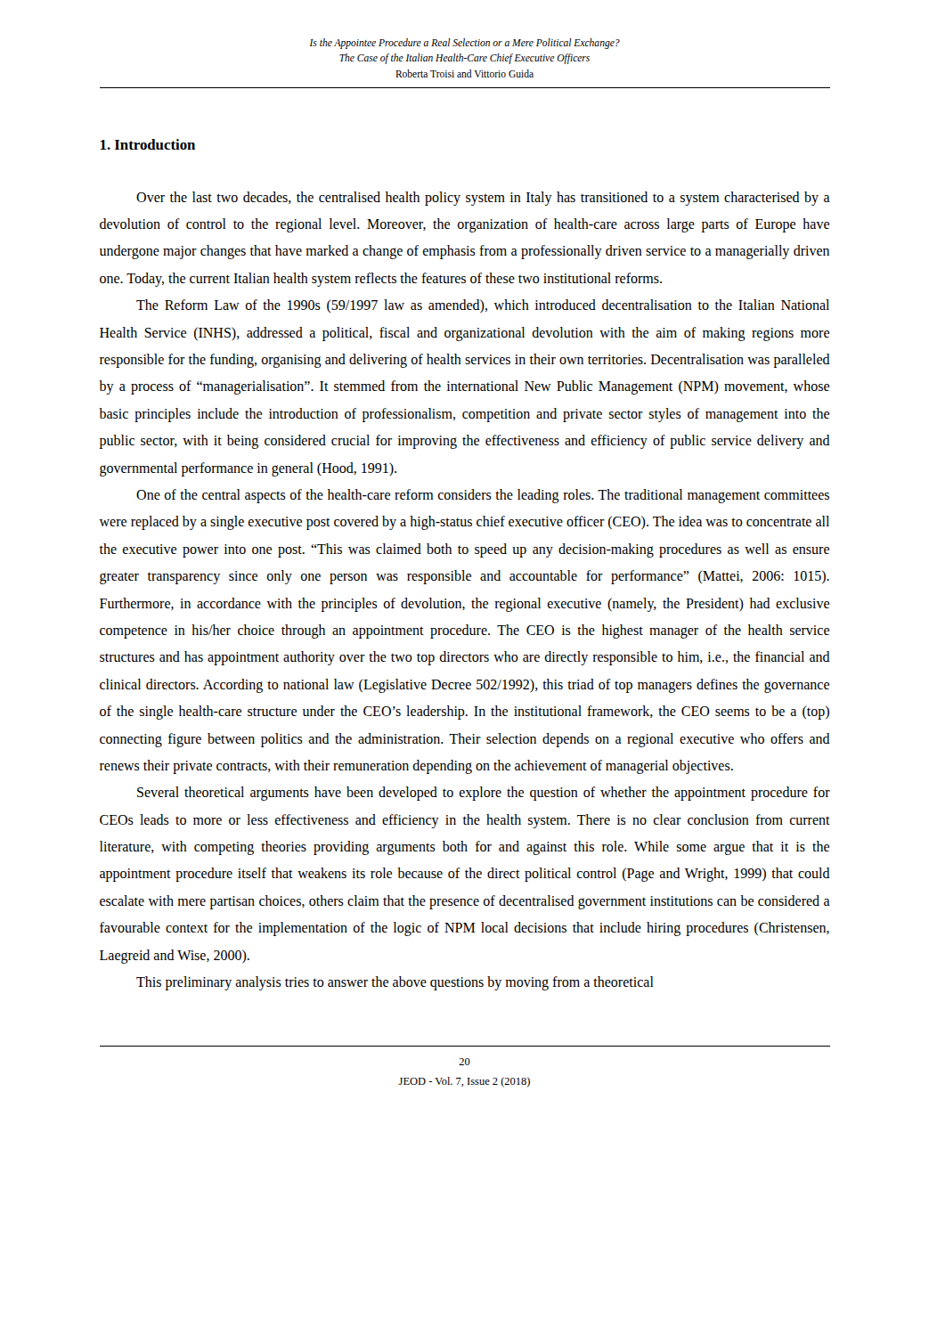Is the Appointee Procedure a Real Selection or a Mere Political Exchange?
The Case of the Italian Health-Care Chief Executive Officers
Roberta Troisi and Vittorio Guida
1. Introduction
Over the last two decades, the centralised health policy system in Italy has transitioned to a system characterised by a devolution of control to the regional level. Moreover, the organization of health-care across large parts of Europe have undergone major changes that have marked a change of emphasis from a professionally driven service to a managerially driven one. Today, the current Italian health system reflects the features of these two institutional reforms.
The Reform Law of the 1990s (59/1997 law as amended), which introduced decentralisation to the Italian National Health Service (INHS), addressed a political, fiscal and organizational devolution with the aim of making regions more responsible for the funding, organising and delivering of health services in their own territories. Decentralisation was paralleled by a process of “managerialisation”. It stemmed from the international New Public Management (NPM) movement, whose basic principles include the introduction of professionalism, competition and private sector styles of management into the public sector, with it being considered crucial for improving the effectiveness and efficiency of public service delivery and governmental performance in general (Hood, 1991).
One of the central aspects of the health-care reform considers the leading roles. The traditional management committees were replaced by a single executive post covered by a high-status chief executive officer (CEO). The idea was to concentrate all the executive power into one post. “This was claimed both to speed up any decision-making procedures as well as ensure greater transparency since only one person was responsible and accountable for performance” (Mattei, 2006: 1015). Furthermore, in accordance with the principles of devolution, the regional executive (namely, the President) had exclusive competence in his/her choice through an appointment procedure. The CEO is the highest manager of the health service structures and has appointment authority over the two top directors who are directly responsible to him, i.e., the financial and clinical directors. According to national law (Legislative Decree 502/1992), this triad of top managers defines the governance of the single health-care structure under the CEO’s leadership. In the institutional framework, the CEO seems to be a (top) connecting figure between politics and the administration. Their selection depends on a regional executive who offers and renews their private contracts, with their remuneration depending on the achievement of managerial objectives.
Several theoretical arguments have been developed to explore the question of whether the appointment procedure for CEOs leads to more or less effectiveness and efficiency in the health system. There is no clear conclusion from current literature, with competing theories providing arguments both for and against this role. While some argue that it is the appointment procedure itself that weakens its role because of the direct political control (Page and Wright, 1999) that could escalate with mere partisan choices, others claim that the presence of decentralised government institutions can be considered a favourable context for the implementation of the logic of NPM local decisions that include hiring procedures (Christensen, Laegreid and Wise, 2000).
This preliminary analysis tries to answer the above questions by moving from a theoretical
20 JEOD - Vol. 7, Issue 2 (2018)